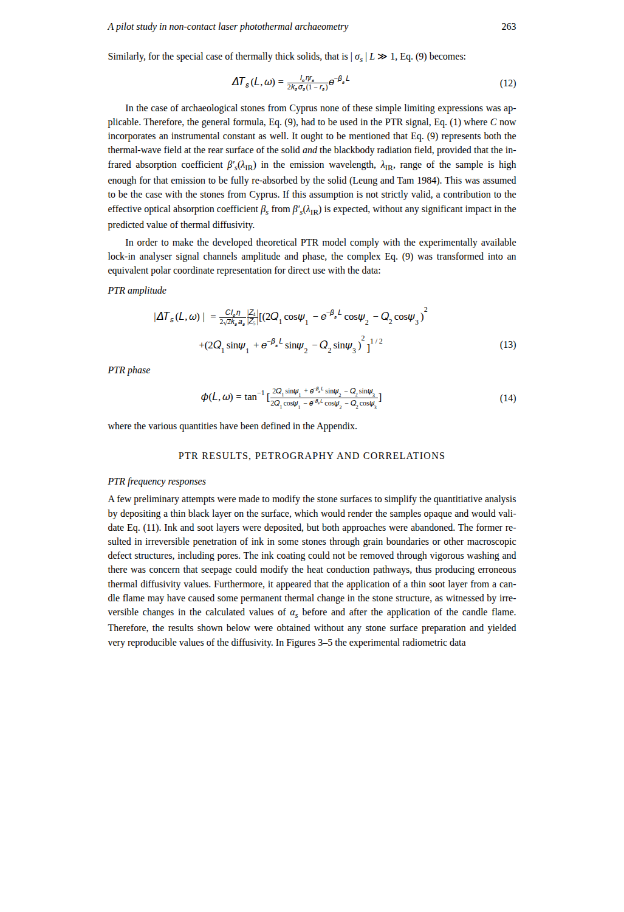A pilot study in non-contact laser photothermal archaeometry 263
Similarly, for the special case of thermally thick solids, that is | σs | L ≫ 1, Eq. (9) becomes:
ΔTs (L,ω) = Ioηrs 2ksσs(1−rs) e−βsL
(12)
In the case of archaeological stones from Cyprus none of these simple limiting expressions was applicable. Therefore, the general formula, Eq. (9), had to be used in the PTR signal, Eq. (1) where C now incorporates an instrumental constant as well. It ought to be mentioned that Eq. (9) represents both the thermal-wave field at the rear surface of the solid and the blackbody radiation field, provided that the infrared absorption coefficient β′s(λIR) in the emission wavelength, λIR, range of the sample is high enough for that emission to be fully re-absorbed by the solid (Leung and Tam 1984). This was assumed to be the case with the stones from Cyprus. If this assumption is not strictly valid, a contribution to the effective optical absorption coefficient βs from β′s(λIR) is expected, without any significant impact in the predicted value of thermal diffusivity.
In order to make the developed theoretical PTR model comply with the experimentally available lock-in analyser signal channels amplitude and phase, the complex Eq. (9) was transformed into an equivalent polar coordinate representation for direct use with the data:
PTR amplitude
|ΔTs(L,ω)| = CIoη 22ksas |Z4| |Z5| [ (2Q1cosψ1 −e−βsLcosψ2 −Q2cosψ3) 2
+ (2Q1sinψ1 +e−βsLsinψ2 −Q2sinψ3) 2 ]1/2
(13)
PTR phase
ϕ(L,ω) = tan−1 [ 2Q1sinψ1 +e−βsLsinψ2 −Q2sinψ3 2Q1cosψ1 −e−βsLcosψ2 −Q2cosψ3 ]
(14)
where the various quantities have been defined in the Appendix.
PTR results, petrography and correlations
PTR frequency responses
A few preliminary attempts were made to modify the stone surfaces to simplify the quantitiative analysis by depositing a thin black layer on the surface, which would render the samples opaque and would validate Eq. (11). Ink and soot layers were deposited, but both approaches were abandoned. The former resulted in irreversible penetration of ink in some stones through grain boundaries or other macroscopic defect structures, including pores. The ink coating could not be removed through vigorous washing and there was concern that seepage could modify the heat conduction pathways, thus producing erroneous thermal diffusivity values. Furthermore, it appeared that the application of a thin soot layer from a candle flame may have caused some permanent thermal change in the stone structure, as witnessed by irreversible changes in the calculated values of αs before and after the application of the candle flame. Therefore, the results shown below were obtained without any stone surface preparation and yielded very reproducible values of the diffusivity. In Figures 3–5 the experimental radiometric data